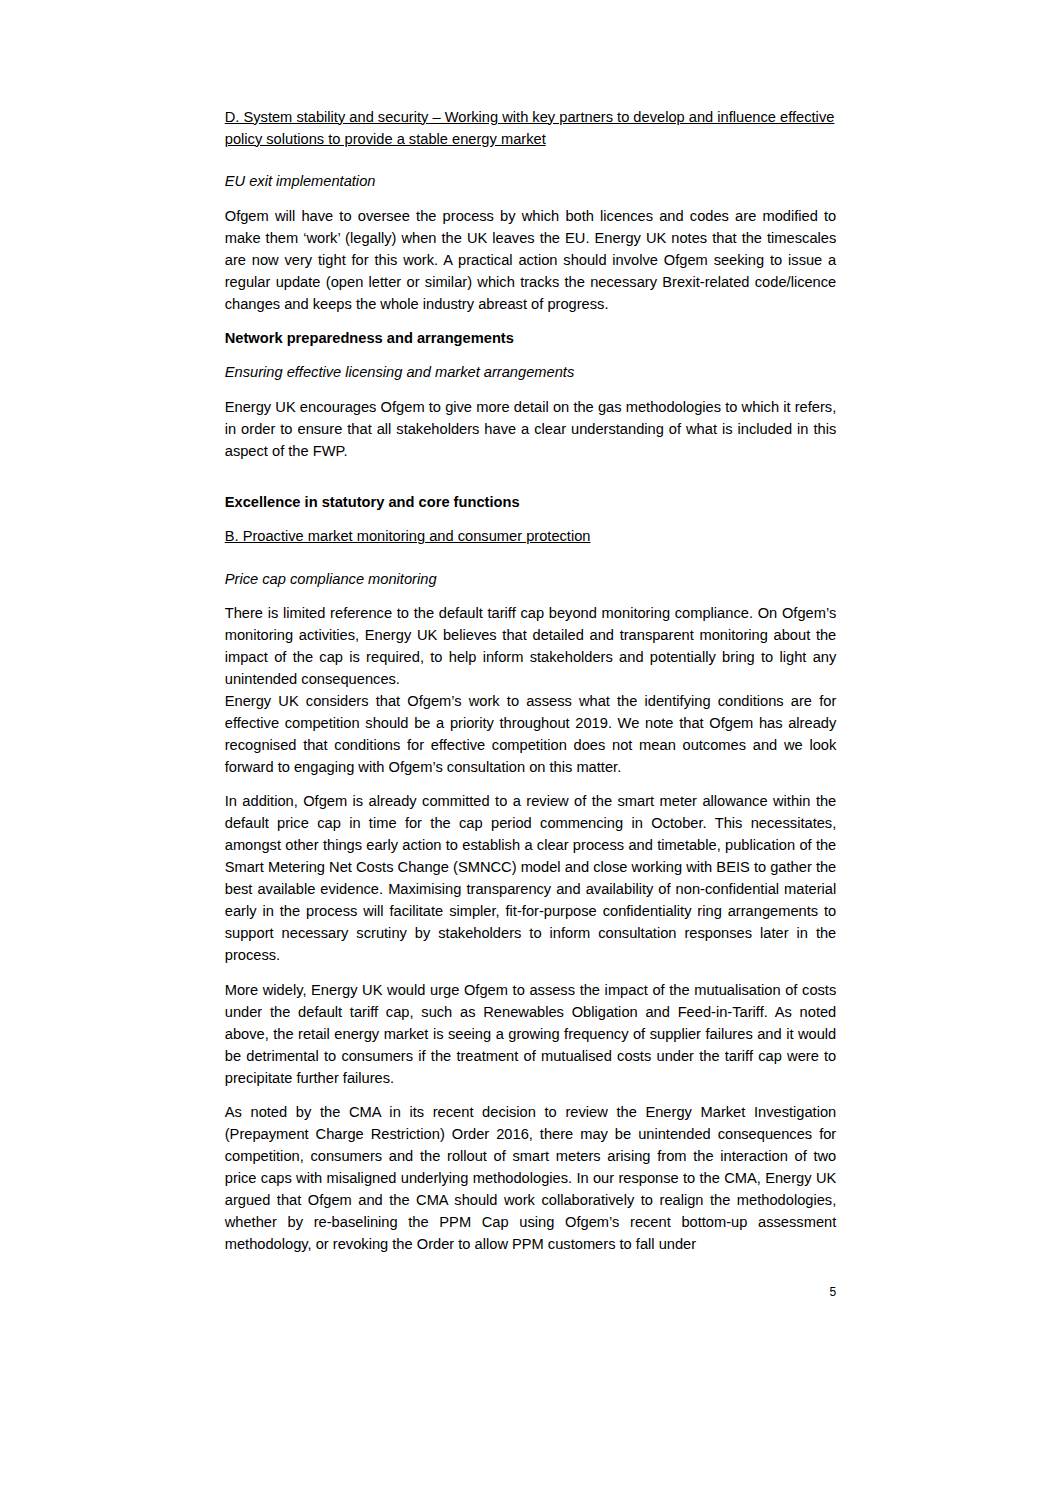D. System stability and security – Working with key partners to develop and influence effective policy solutions to provide a stable energy market
EU exit implementation
Ofgem will have to oversee the process by which both licences and codes are modified to make them ‘work’ (legally) when the UK leaves the EU. Energy UK notes that the timescales are now very tight for this work. A practical action should involve Ofgem seeking to issue a regular update (open letter or similar) which tracks the necessary Brexit-related code/licence changes and keeps the whole industry abreast of progress.
Network preparedness and arrangements
Ensuring effective licensing and market arrangements
Energy UK encourages Ofgem to give more detail on the gas methodologies to which it refers, in order to ensure that all stakeholders have a clear understanding of what is included in this aspect of the FWP.
Excellence in statutory and core functions
B. Proactive market monitoring and consumer protection
Price cap compliance monitoring
There is limited reference to the default tariff cap beyond monitoring compliance. On Ofgem’s monitoring activities, Energy UK believes that detailed and transparent monitoring about the impact of the cap is required, to help inform stakeholders and potentially bring to light any unintended consequences.
Energy UK considers that Ofgem’s work to assess what the identifying conditions are for effective competition should be a priority throughout 2019. We note that Ofgem has already recognised that conditions for effective competition does not mean outcomes and we look forward to engaging with Ofgem’s consultation on this matter.
In addition, Ofgem is already committed to a review of the smart meter allowance within the default price cap in time for the cap period commencing in October. This necessitates, amongst other things early action to establish a clear process and timetable, publication of the Smart Metering Net Costs Change (SMNCC) model and close working with BEIS to gather the best available evidence. Maximising transparency and availability of non-confidential material early in the process will facilitate simpler, fit-for-purpose confidentiality ring arrangements to support necessary scrutiny by stakeholders to inform consultation responses later in the process.
More widely, Energy UK would urge Ofgem to assess the impact of the mutualisation of costs under the default tariff cap, such as Renewables Obligation and Feed-in-Tariff. As noted above, the retail energy market is seeing a growing frequency of supplier failures and it would be detrimental to consumers if the treatment of mutualised costs under the tariff cap were to precipitate further failures.
As noted by the CMA in its recent decision to review the Energy Market Investigation (Prepayment Charge Restriction) Order 2016, there may be unintended consequences for competition, consumers and the rollout of smart meters arising from the interaction of two price caps with misaligned underlying methodologies. In our response to the CMA, Energy UK argued that Ofgem and the CMA should work collaboratively to realign the methodologies, whether by re-baselining the PPM Cap using Ofgem’s recent bottom-up assessment methodology, or revoking the Order to allow PPM customers to fall under
5